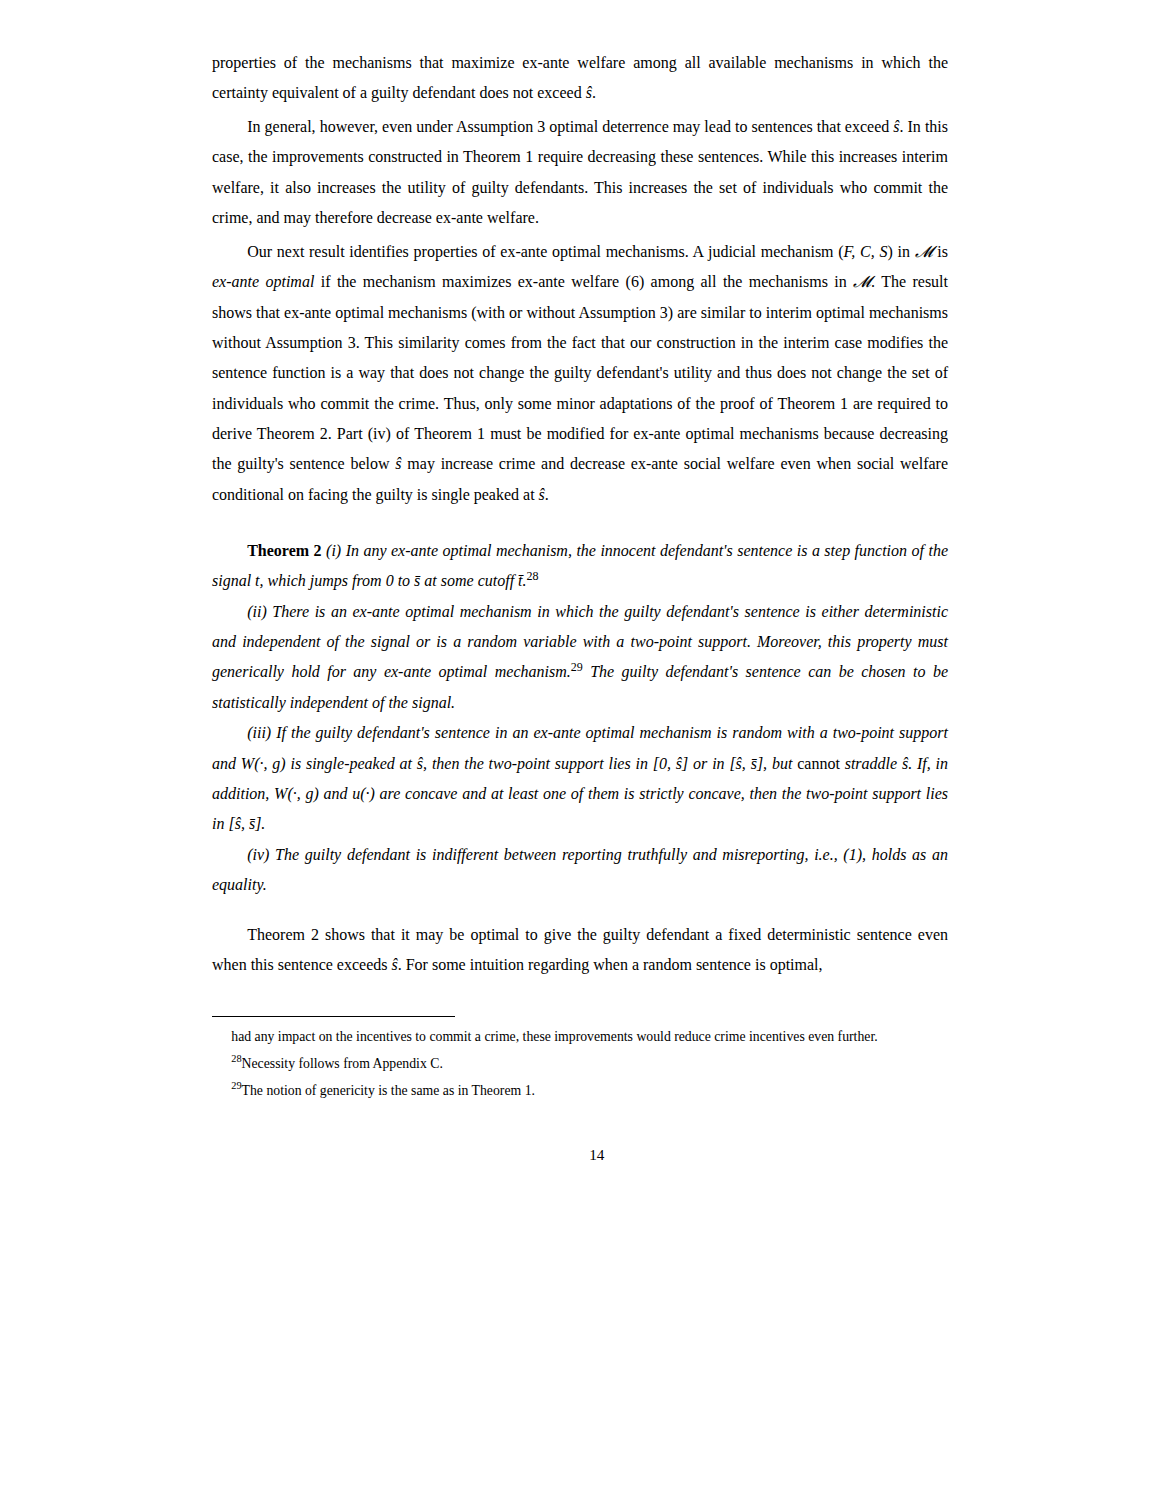properties of the mechanisms that maximize ex-ante welfare among all available mechanisms in which the certainty equivalent of a guilty defendant does not exceed ŝ.
In general, however, even under Assumption 3 optimal deterrence may lead to sentences that exceed ŝ. In this case, the improvements constructed in Theorem 1 require decreasing these sentences. While this increases interim welfare, it also increases the utility of guilty defendants. This increases the set of individuals who commit the crime, and may therefore decrease ex-ante welfare.
Our next result identifies properties of ex-ante optimal mechanisms. A judicial mechanism (F, C, S) in 𝓜 is ex-ante optimal if the mechanism maximizes ex-ante welfare (6) among all the mechanisms in 𝓜. The result shows that ex-ante optimal mechanisms (with or without Assumption 3) are similar to interim optimal mechanisms without Assumption 3. This similarity comes from the fact that our construction in the interim case modifies the sentence function is a way that does not change the guilty defendant's utility and thus does not change the set of individuals who commit the crime. Thus, only some minor adaptations of the proof of Theorem 1 are required to derive Theorem 2. Part (iv) of Theorem 1 must be modified for ex-ante optimal mechanisms because decreasing the guilty's sentence below ŝ may increase crime and decrease ex-ante social welfare even when social welfare conditional on facing the guilty is single peaked at ŝ.
Theorem 2 (i) In any ex-ante optimal mechanism, the innocent defendant's sentence is a step function of the signal t, which jumps from 0 to s̄ at some cutoff t̄.28
(ii) There is an ex-ante optimal mechanism in which the guilty defendant's sentence is either deterministic and independent of the signal or is a random variable with a two-point support. Moreover, this property must generically hold for any ex-ante optimal mechanism.29 The guilty defendant's sentence can be chosen to be statistically independent of the signal.
(iii) If the guilty defendant's sentence in an ex-ante optimal mechanism is random with a two-point support and W(·, g) is single-peaked at ŝ, then the two-point support lies in [0, ŝ] or in [ŝ, s̄], but cannot straddle ŝ. If, in addition, W(·, g) and u(·) are concave and at least one of them is strictly concave, then the two-point support lies in [ŝ, s̄].
(iv) The guilty defendant is indifferent between reporting truthfully and misreporting, i.e., (1), holds as an equality.
Theorem 2 shows that it may be optimal to give the guilty defendant a fixed deterministic sentence even when this sentence exceeds ŝ. For some intuition regarding when a random sentence is optimal,
had any impact on the incentives to commit a crime, these improvements would reduce crime incentives even further.
28Necessity follows from Appendix C.
29The notion of genericity is the same as in Theorem 1.
14